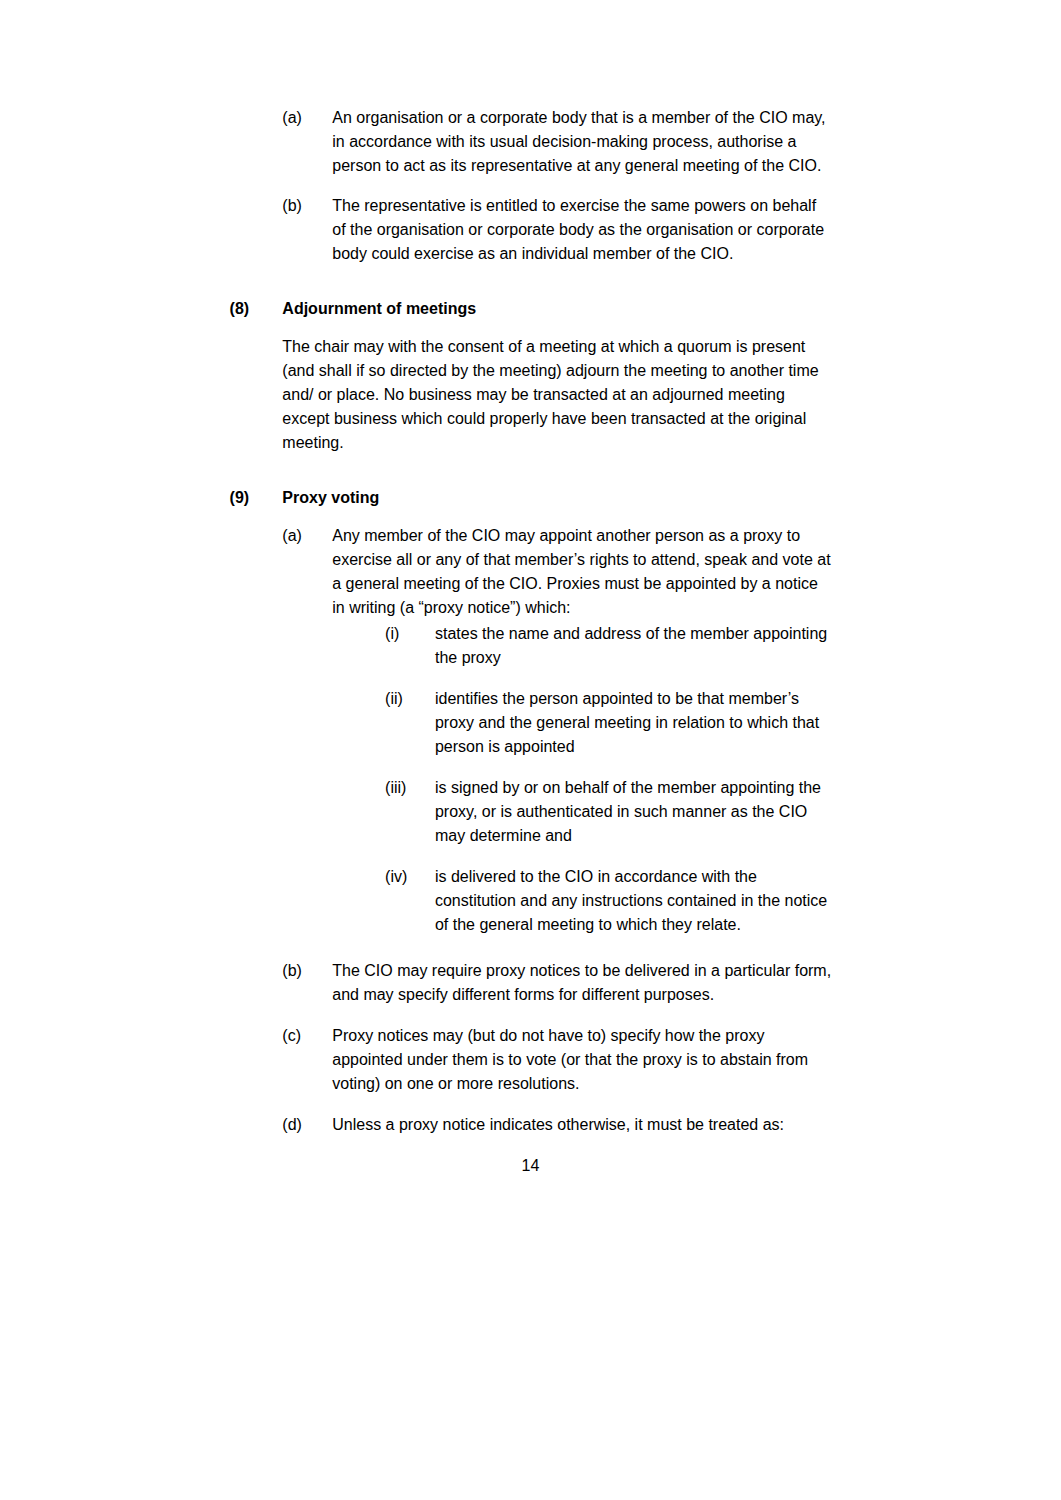(a)
An organisation or a corporate body that is a member of the CIO may, in accordance with its usual decision-making process, authorise a person to act as its representative at any general meeting of the CIO.
(b)
The representative is entitled to exercise the same powers on behalf of the organisation or corporate body as the organisation or corporate body could exercise as an individual member of the CIO.
(8)
Adjournment of meetings
The chair may with the consent of a meeting at which a quorum is present (and shall if so directed by the meeting) adjourn the meeting to another time and/ or place. No business may be transacted at an adjourned meeting except business which could properly have been transacted at the original meeting.
(9)
Proxy voting
(a)
Any member of the CIO may appoint another person as a proxy to exercise all or any of that member’s rights to attend, speak and vote at a general meeting of the CIO. Proxies must be appointed by a notice in writing (a “proxy notice”) which:
(i)
states the name and address of the member appointing the proxy
(ii)
identifies the person appointed to be that member’s proxy and the general meeting in relation to which that person is appointed
(iii)
is signed by or on behalf of the member appointing the proxy, or is authenticated in such manner as the CIO may determine and
(iv)
is delivered to the CIO in accordance with the constitution and any instructions contained in the notice of the general meeting to which they relate.
(b)
The CIO may require proxy notices to be delivered in a particular form, and may specify different forms for different purposes.
(c)
Proxy notices may (but do not have to) specify how the proxy appointed under them is to vote (or that the proxy is to abstain from voting) on one or more resolutions.
(d)
Unless a proxy notice indicates otherwise, it must be treated as:
14